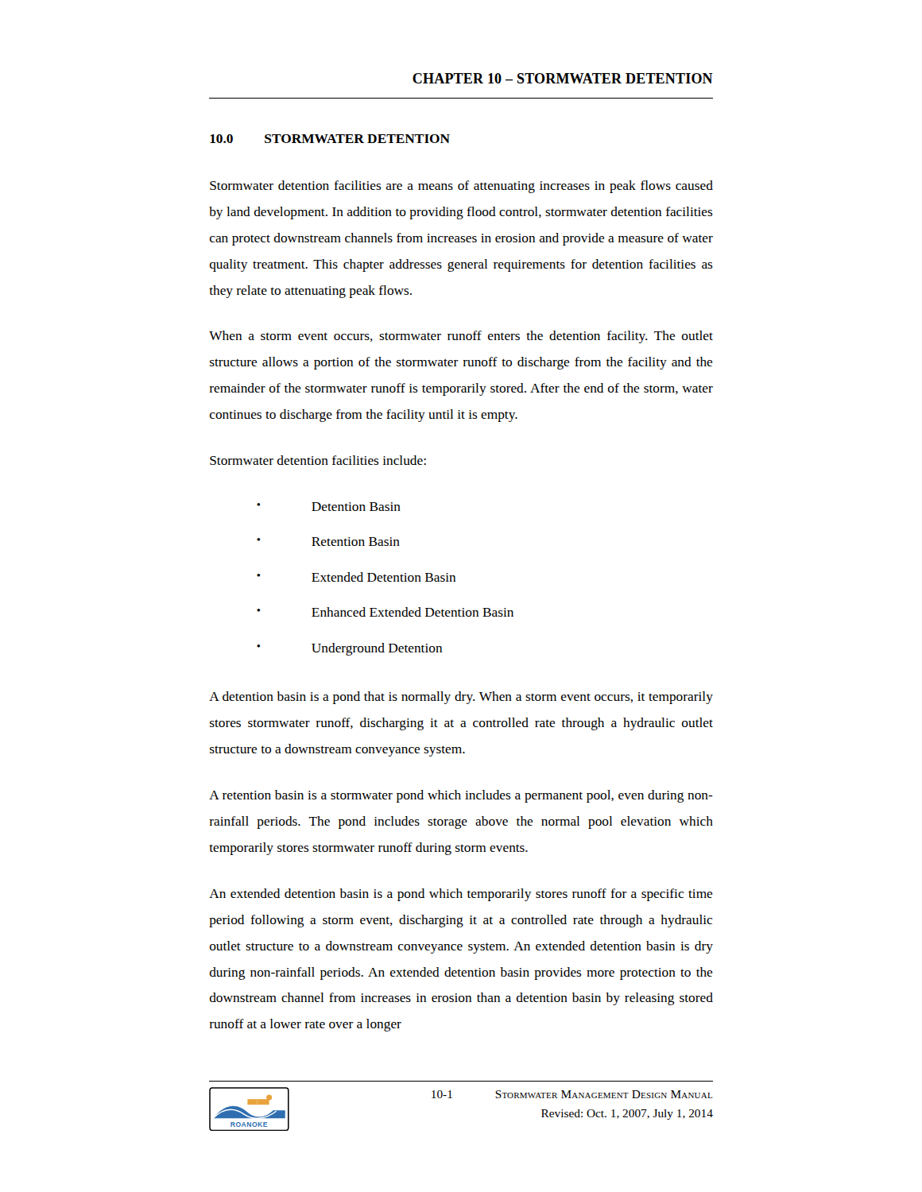CHAPTER 10 – STORMWATER DETENTION
10.0 STORMWATER DETENTION
Stormwater detention facilities are a means of attenuating increases in peak flows caused by land development. In addition to providing flood control, stormwater detention facilities can protect downstream channels from increases in erosion and provide a measure of water quality treatment. This chapter addresses general requirements for detention facilities as they relate to attenuating peak flows.
When a storm event occurs, stormwater runoff enters the detention facility. The outlet structure allows a portion of the stormwater runoff to discharge from the facility and the remainder of the stormwater runoff is temporarily stored. After the end of the storm, water continues to discharge from the facility until it is empty.
Stormwater detention facilities include:
Detention Basin
Retention Basin
Extended Detention Basin
Enhanced Extended Detention Basin
Underground Detention
A detention basin is a pond that is normally dry. When a storm event occurs, it temporarily stores stormwater runoff, discharging it at a controlled rate through a hydraulic outlet structure to a downstream conveyance system.
A retention basin is a stormwater pond which includes a permanent pool, even during non-rainfall periods. The pond includes storage above the normal pool elevation which temporarily stores stormwater runoff during storm events.
An extended detention basin is a pond which temporarily stores runoff for a specific time period following a storm event, discharging it at a controlled rate through a hydraulic outlet structure to a downstream conveyance system. An extended detention basin is dry during non-rainfall periods. An extended detention basin provides more protection to the downstream channel from increases in erosion than a detention basin by releasing stored runoff at a lower rate over a longer
ROANOKE
10-1 Stormwater Management Design Manual
Revised: Oct. 1, 2007, July 1, 2014